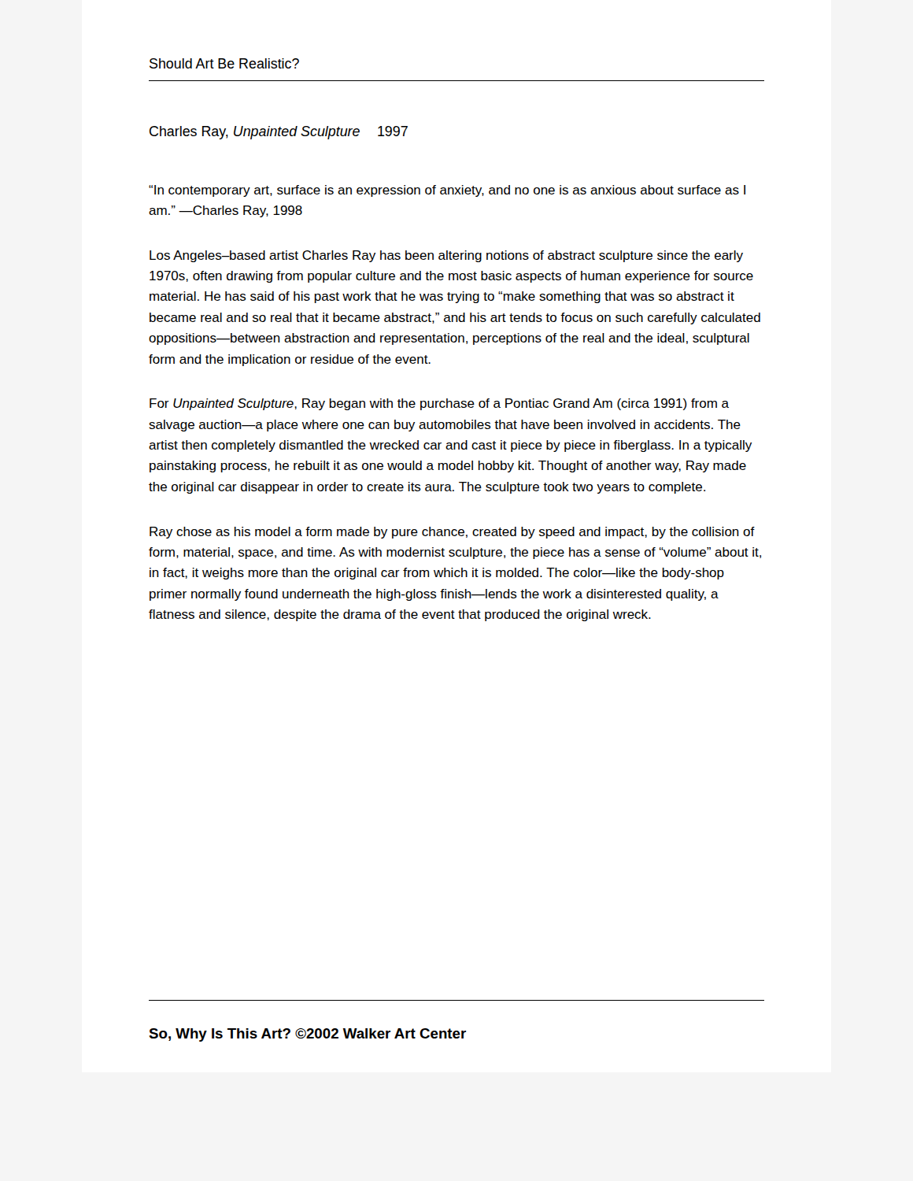Should Art Be Realistic?
Charles Ray, Unpainted Sculpture1997
“In contemporary art, surface is an expression of anxiety, and no one is as anxious about surface as I am.” —Charles Ray, 1998
Los Angeles–based artist Charles Ray has been altering notions of abstract sculpture since the early 1970s, often drawing from popular culture and the most basic aspects of human experience for source material. He has said of his past work that he was trying to “make something that was so abstract it became real and so real that it became abstract,” and his art tends to focus on such carefully calculated oppositions—between abstraction and representation, perceptions of the real and the ideal, sculptural form and the implication or residue of the event.
For Unpainted Sculpture, Ray began with the purchase of a Pontiac Grand Am (circa 1991) from a salvage auction—a place where one can buy automobiles that have been involved in accidents. The artist then completely dismantled the wrecked car and cast it piece by piece in fiberglass. In a typically painstaking process, he rebuilt it as one would a model hobby kit. Thought of another way, Ray made the original car disappear in order to create its aura. The sculpture took two years to complete.
Ray chose as his model a form made by pure chance, created by speed and impact, by the collision of form, material, space, and time. As with modernist sculpture, the piece has a sense of “volume” about it, in fact, it weighs more than the original car from which it is molded. The color—like the body-shop primer normally found underneath the high-gloss finish—lends the work a disinterested quality, a flatness and silence, despite the drama of the event that produced the original wreck.
So, Why Is This Art? ©2002 Walker Art Center